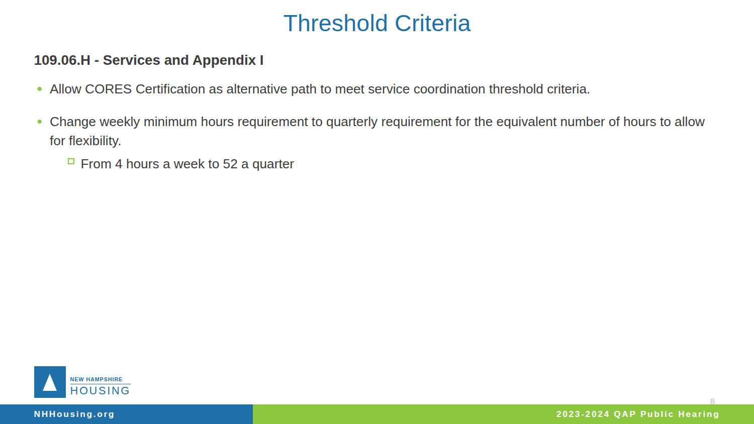Threshold Criteria
109.06.H - Services and Appendix I
Allow CORES Certification as alternative path to meet service coordination threshold criteria.
Change weekly minimum hours requirement to quarterly requirement for the equivalent number of hours to allow for flexibility.
From 4 hours a week to 52 a quarter
NEW HAMPSHIRE HOUSING
8
NHHousing.org
2023-2024 QAP Public Hearing